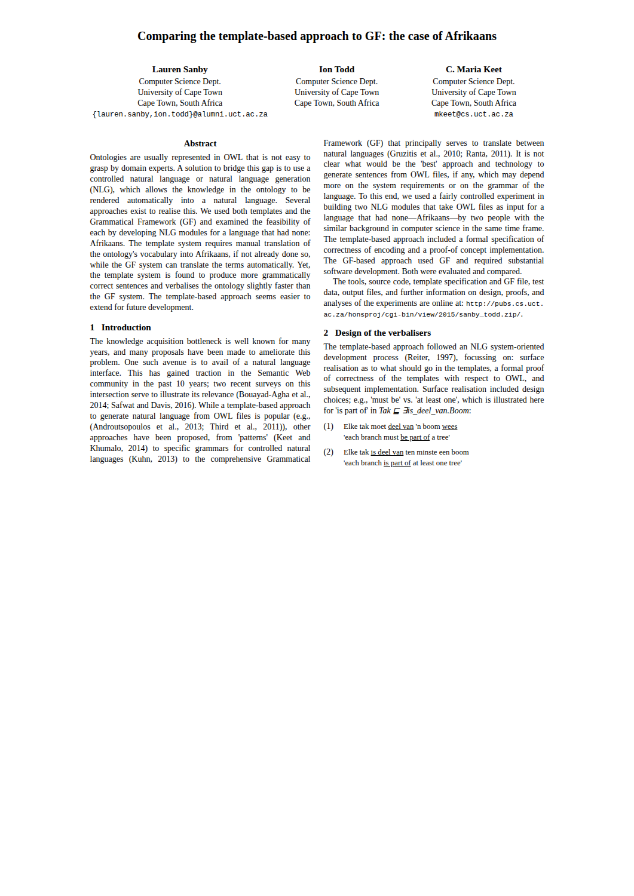Comparing the template-based approach to GF: the case of Afrikaans
| Lauren Sanby Computer Science Dept. University of Cape Town Cape Town, South Africa {lauren.sanby,ion.todd}@alumni.uct.ac.za | Ion Todd Computer Science Dept. University of Cape Town Cape Town, South Africa | C. Maria Keet Computer Science Dept. University of Cape Town Cape Town, South Africa mkeet@cs.uct.ac.za |
Abstract
Ontologies are usually represented in OWL that is not easy to grasp by domain experts. A solution to bridge this gap is to use a controlled natural language or natural language generation (NLG), which allows the knowledge in the ontology to be rendered automatically into a natural language. Several approaches exist to realise this. We used both templates and the Grammatical Framework (GF) and examined the feasibility of each by developing NLG modules for a language that had none: Afrikaans. The template system requires manual translation of the ontology's vocabulary into Afrikaans, if not already done so, while the GF system can translate the terms automatically. Yet, the template system is found to produce more grammatically correct sentences and verbalises the ontology slightly faster than the GF system. The template-based approach seems easier to extend for future development.
1 Introduction
The knowledge acquisition bottleneck is well known for many years, and many proposals have been made to ameliorate this problem. One such avenue is to avail of a natural language interface. This has gained traction in the Semantic Web community in the past 10 years; two recent surveys on this intersection serve to illustrate its relevance (Bouayad-Agha et al., 2014; Safwat and Davis, 2016). While a template-based approach to generate natural language from OWL files is popular (e.g., (Androutsopoulos et al., 2013; Third et al., 2011)), other approaches have been proposed, from 'patterns' (Keet and Khumalo, 2014) to specific grammars for controlled natural languages (Kuhn, 2013) to the comprehensive Grammatical Framework (GF) that principally serves to translate between natural languages (Gruzitis et al., 2010; Ranta, 2011). It is not clear what would be the 'best' approach and technology to generate sentences from OWL files, if any, which may depend more on the system requirements or on the grammar of the language. To this end, we used a fairly controlled experiment in building two NLG modules that take OWL files as input for a language that had none—Afrikaans—by two people with the similar background in computer science in the same time frame. The template-based approach included a formal specification of correctness of encoding and a proof-of concept implementation. The GF-based approach used GF and required substantial software development. Both were evaluated and compared.
The tools, source code, template specification and GF file, test data, output files, and further information on design, proofs, and analyses of the experiments are online at: http://pubs.cs.uct.ac.za/honsproj/cgi-bin/view/2015/sanby_todd.zip/.
2 Design of the verbalisers
The template-based approach followed an NLG system-oriented development process (Reiter, 1997), focussing on: surface realisation as to what should go in the templates, a formal proof of correctness of the templates with respect to OWL, and subsequent implementation. Surface realisation included design choices; e.g., 'must be' vs. 'at least one', which is illustrated here for 'is part of' in Tak ⊑ ∃is_deel_van.Boom:
Elke tak moet deel van 'n boom wees
'each branch must be part of a tree'
Elke tak is deel van ten minste een boom
'each branch is part of at least one tree'